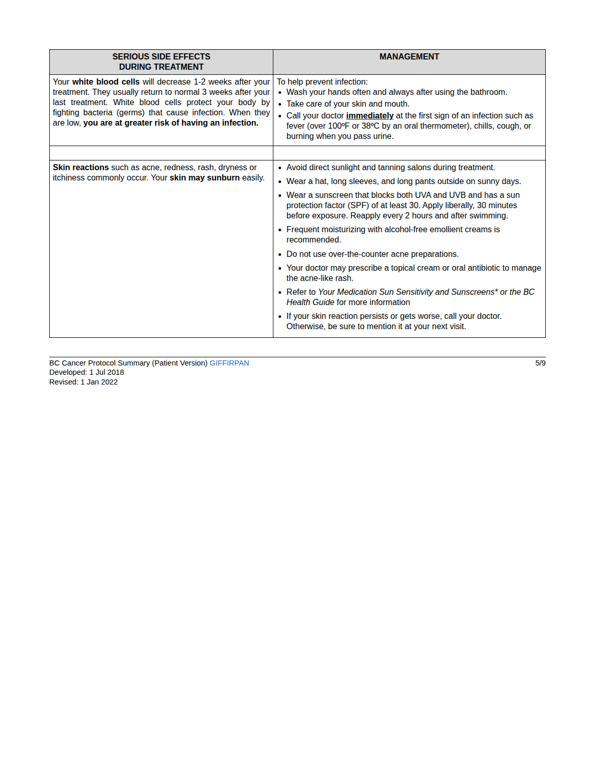| SERIOUS SIDE EFFECTS DURING TREATMENT | MANAGEMENT |
| --- | --- |
| Your white blood cells will decrease 1-2 weeks after your treatment. They usually return to normal 3 weeks after your last treatment. White blood cells protect your body by fighting bacteria (germs) that cause infection. When they are low, you are at greater risk of having an infection. | To help prevent infection: Wash your hands often and always after using the bathroom. Take care of your skin and mouth. Call your doctor immediately at the first sign of an infection such as fever (over 100ºF or 38ºC by an oral thermometer), chills, cough, or burning when you pass urine. |
| Skin reactions such as acne, redness, rash, dryness or itchiness commonly occur. Your skin may sunburn easily. | Avoid direct sunlight and tanning salons during treatment. Wear a hat, long sleeves, and long pants outside on sunny days. Wear a sunscreen that blocks both UVA and UVB and has a sun protection factor (SPF) of at least 30. Apply liberally, 30 minutes before exposure. Reapply every 2 hours and after swimming. Frequent moisturizing with alcohol-free emollient creams is recommended. Do not use over-the-counter acne preparations. Your doctor may prescribe a topical cream or oral antibiotic to manage the acne-like rash. Refer to Your Medication Sun Sensitivity and Sunscreens* or the BC Health Guide for more information If your skin reaction persists or gets worse, call your doctor. Otherwise, be sure to mention it at your next visit. |
BC Cancer Protocol Summary (Patient Version) GIFFIRPAN 5/9
Developed: 1 Jul 2018
Revised: 1 Jan 2022